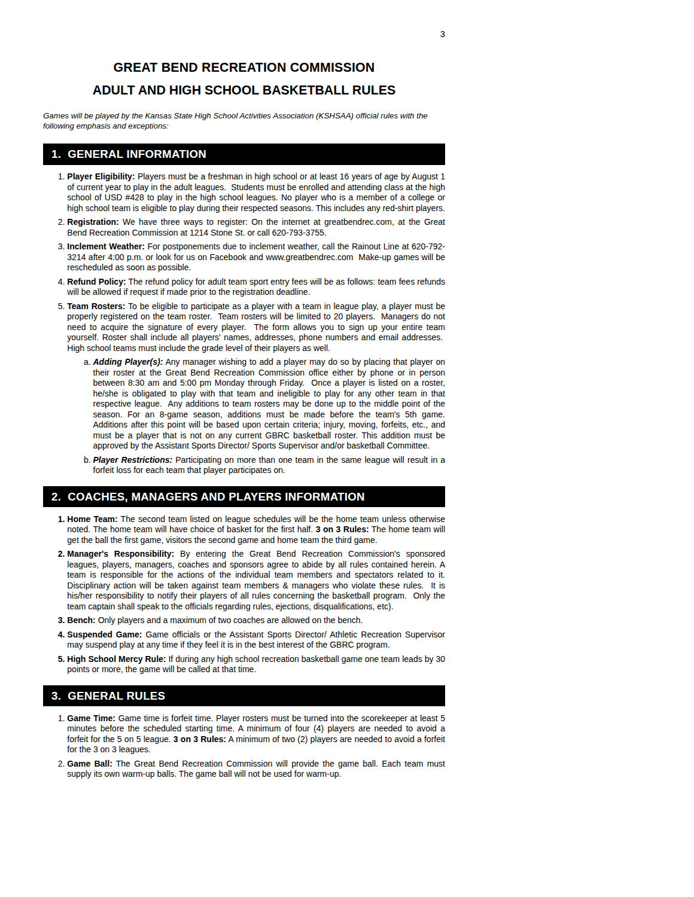3
GREAT BEND RECREATION COMMISSION
ADULT AND HIGH SCHOOL BASKETBALL RULES
Games will be played by the Kansas State High School Activities Association (KSHSAA) official rules with the following emphasis and exceptions:
1. GENERAL INFORMATION
Player Eligibility: Players must be a freshman in high school or at least 16 years of age by August 1 of current year to play in the adult leagues. Students must be enrolled and attending class at the high school of USD #428 to play in the high school leagues. No player who is a member of a college or high school team is eligible to play during their respected seasons. This includes any red-shirt players.
Registration: We have three ways to register: On the internet at greatbendrec.com, at the Great Bend Recreation Commission at 1214 Stone St. or call 620-793-3755.
Inclement Weather: For postponements due to inclement weather, call the Rainout Line at 620-792-3214 after 4:00 p.m. or look for us on Facebook and www.greatbendrec.com Make-up games will be rescheduled as soon as possible.
Refund Policy: The refund policy for adult team sport entry fees will be as follows: team fees refunds will be allowed if request if made prior to the registration deadline.
Team Rosters: To be eligible to participate as a player with a team in league play, a player must be properly registered on the team roster. Team rosters will be limited to 20 players. Managers do not need to acquire the signature of every player. The form allows you to sign up your entire team yourself. Roster shall include all players' names, addresses, phone numbers and email addresses. High school teams must include the grade level of their players as well.
Adding Player(s): Any manager wishing to add a player may do so by placing that player on their roster at the Great Bend Recreation Commission office either by phone or in person between 8:30 am and 5:00 pm Monday through Friday. Once a player is listed on a roster, he/she is obligated to play with that team and ineligible to play for any other team in that respective league. Any additions to team rosters may be done up to the middle point of the season. For an 8-game season, additions must be made before the team's 5th game. Additions after this point will be based upon certain criteria; injury, moving, forfeits, etc., and must be a player that is not on any current GBRC basketball roster. This addition must be approved by the Assistant Sports Director/ Sports Supervisor and/or basketball Committee.
Player Restrictions: Participating on more than one team in the same league will result in a forfeit loss for each team that player participates on.
2. COACHES, MANAGERS AND PLAYERS INFORMATION
Home Team: The second team listed on league schedules will be the home team unless otherwise noted. The home team will have choice of basket for the first half. 3 on 3 Rules: The home team will get the ball the first game, visitors the second game and home team the third game.
Manager's Responsibility: By entering the Great Bend Recreation Commission's sponsored leagues, players, managers, coaches and sponsors agree to abide by all rules contained herein. A team is responsible for the actions of the individual team members and spectators related to it. Disciplinary action will be taken against team members & managers who violate these rules. It is his/her responsibility to notify their players of all rules concerning the basketball program. Only the team captain shall speak to the officials regarding rules, ejections, disqualifications, etc).
Bench: Only players and a maximum of two coaches are allowed on the bench.
Suspended Game: Game officials or the Assistant Sports Director/ Athletic Recreation Supervisor may suspend play at any time if they feel it is in the best interest of the GBRC program.
High School Mercy Rule: If during any high school recreation basketball game one team leads by 30 points or more, the game will be called at that time.
3. GENERAL RULES
Game Time: Game time is forfeit time. Player rosters must be turned into the scorekeeper at least 5 minutes before the scheduled starting time. A minimum of four (4) players are needed to avoid a forfeit for the 5 on 5 league. 3 on 3 Rules: A minimum of two (2) players are needed to avoid a forfeit for the 3 on 3 leagues.
Game Ball: The Great Bend Recreation Commission will provide the game ball. Each team must supply its own warm-up balls. The game ball will not be used for warm-up.